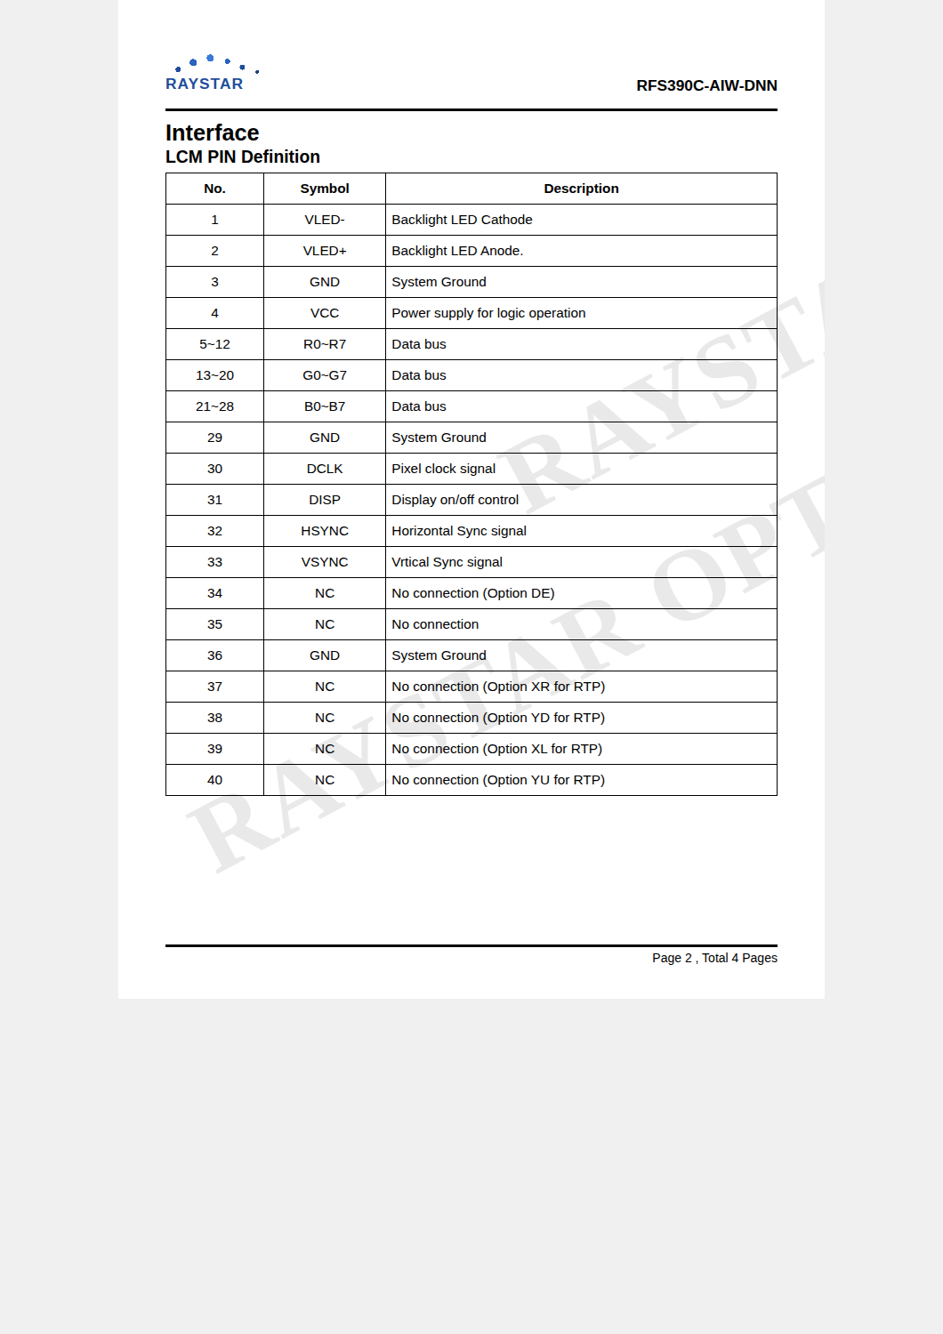RAYSTAR OPTRONICS RAYSTAR OPTRONICS
RAYSTAR
RFS390C-AIW-DNN
Interface
LCM PIN Definition
| No. | Symbol | Description |
| --- | --- | --- |
| 1 | VLED- | Backlight LED Cathode |
| 2 | VLED+ | Backlight LED Anode. |
| 3 | GND | System Ground |
| 4 | VCC | Power supply for logic operation |
| 5~12 | R0~R7 | Data bus |
| 13~20 | G0~G7 | Data bus |
| 21~28 | B0~B7 | Data bus |
| 29 | GND | System Ground |
| 30 | DCLK | Pixel clock signal |
| 31 | DISP | Display on/off control |
| 32 | HSYNC | Horizontal Sync signal |
| 33 | VSYNC | Vrtical Sync signal |
| 34 | NC | No connection (Option DE) |
| 35 | NC | No connection |
| 36 | GND | System Ground |
| 37 | NC | No connection (Option XR for RTP) |
| 38 | NC | No connection (Option YD for RTP) |
| 39 | NC | No connection (Option XL for RTP) |
| 40 | NC | No connection (Option YU for RTP) |
Page 2 , Total 4 Pages